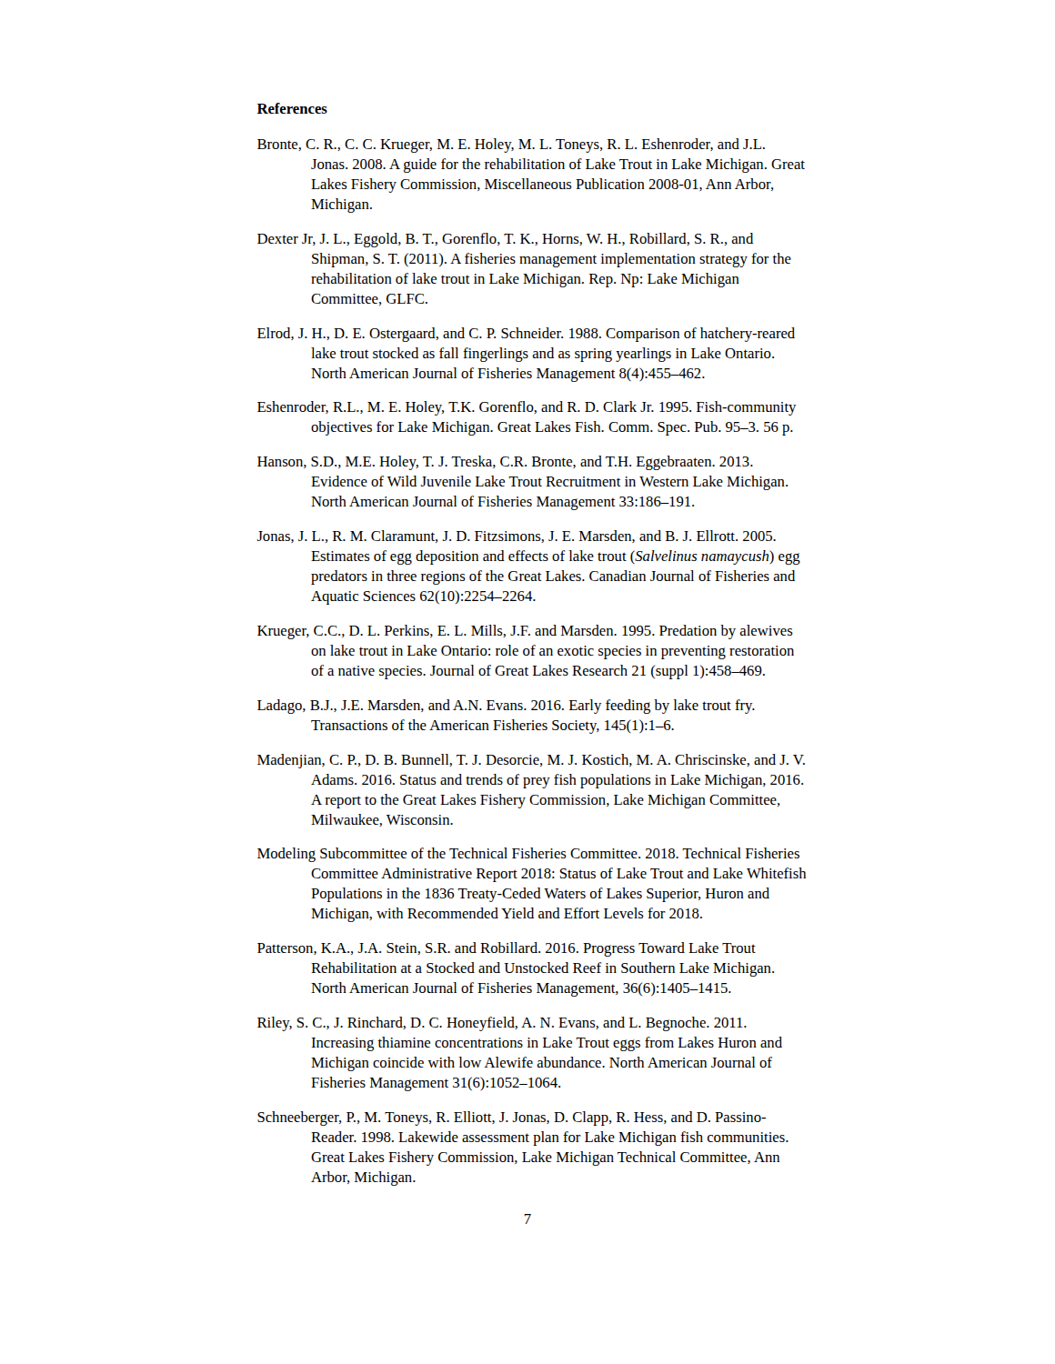References
Bronte, C. R., C. C. Krueger, M. E. Holey, M. L. Toneys, R. L. Eshenroder, and J.L. Jonas. 2008. A guide for the rehabilitation of Lake Trout in Lake Michigan. Great Lakes Fishery Commission, Miscellaneous Publication 2008-01, Ann Arbor, Michigan.
Dexter Jr, J. L., Eggold, B. T., Gorenflo, T. K., Horns, W. H., Robillard, S. R., and Shipman, S. T. (2011). A fisheries management implementation strategy for the rehabilitation of lake trout in Lake Michigan. Rep. Np: Lake Michigan Committee, GLFC.
Elrod, J. H., D. E. Ostergaard, and C. P. Schneider. 1988. Comparison of hatchery-reared lake trout stocked as fall fingerlings and as spring yearlings in Lake Ontario. North American Journal of Fisheries Management 8(4):455–462.
Eshenroder, R.L., M. E. Holey, T.K. Gorenflo, and R. D. Clark Jr. 1995. Fish-community objectives for Lake Michigan. Great Lakes Fish. Comm. Spec. Pub. 95–3. 56 p.
Hanson, S.D., M.E. Holey, T. J. Treska, C.R. Bronte, and T.H. Eggebraaten. 2013. Evidence of Wild Juvenile Lake Trout Recruitment in Western Lake Michigan. North American Journal of Fisheries Management 33:186–191.
Jonas, J. L., R. M. Claramunt, J. D. Fitzsimons, J. E. Marsden, and B. J. Ellrott. 2005. Estimates of egg deposition and effects of lake trout (Salvelinus namaycush) egg predators in three regions of the Great Lakes. Canadian Journal of Fisheries and Aquatic Sciences 62(10):2254–2264.
Krueger, C.C., D. L. Perkins, E. L. Mills, J.F. and Marsden. 1995. Predation by alewives on lake trout in Lake Ontario: role of an exotic species in preventing restoration of a native species. Journal of Great Lakes Research 21 (suppl 1):458–469.
Ladago, B.J., J.E. Marsden, and A.N. Evans. 2016. Early feeding by lake trout fry. Transactions of the American Fisheries Society, 145(1):1–6.
Madenjian, C. P., D. B. Bunnell, T. J. Desorcie, M. J. Kostich, M. A. Chriscinske, and J. V. Adams. 2016. Status and trends of prey fish populations in Lake Michigan, 2016. A report to the Great Lakes Fishery Commission, Lake Michigan Committee, Milwaukee, Wisconsin.
Modeling Subcommittee of the Technical Fisheries Committee. 2018. Technical Fisheries Committee Administrative Report 2018: Status of Lake Trout and Lake Whitefish Populations in the 1836 Treaty-Ceded Waters of Lakes Superior, Huron and Michigan, with Recommended Yield and Effort Levels for 2018.
Patterson, K.A., J.A. Stein, S.R. and Robillard. 2016. Progress Toward Lake Trout Rehabilitation at a Stocked and Unstocked Reef in Southern Lake Michigan. North American Journal of Fisheries Management, 36(6):1405–1415.
Riley, S. C., J. Rinchard, D. C. Honeyfield, A. N. Evans, and L. Begnoche. 2011. Increasing thiamine concentrations in Lake Trout eggs from Lakes Huron and Michigan coincide with low Alewife abundance. North American Journal of Fisheries Management 31(6):1052–1064.
Schneeberger, P., M. Toneys, R. Elliott, J. Jonas, D. Clapp, R. Hess, and D. Passino-Reader. 1998. Lakewide assessment plan for Lake Michigan fish communities. Great Lakes Fishery Commission, Lake Michigan Technical Committee, Ann Arbor, Michigan.
7